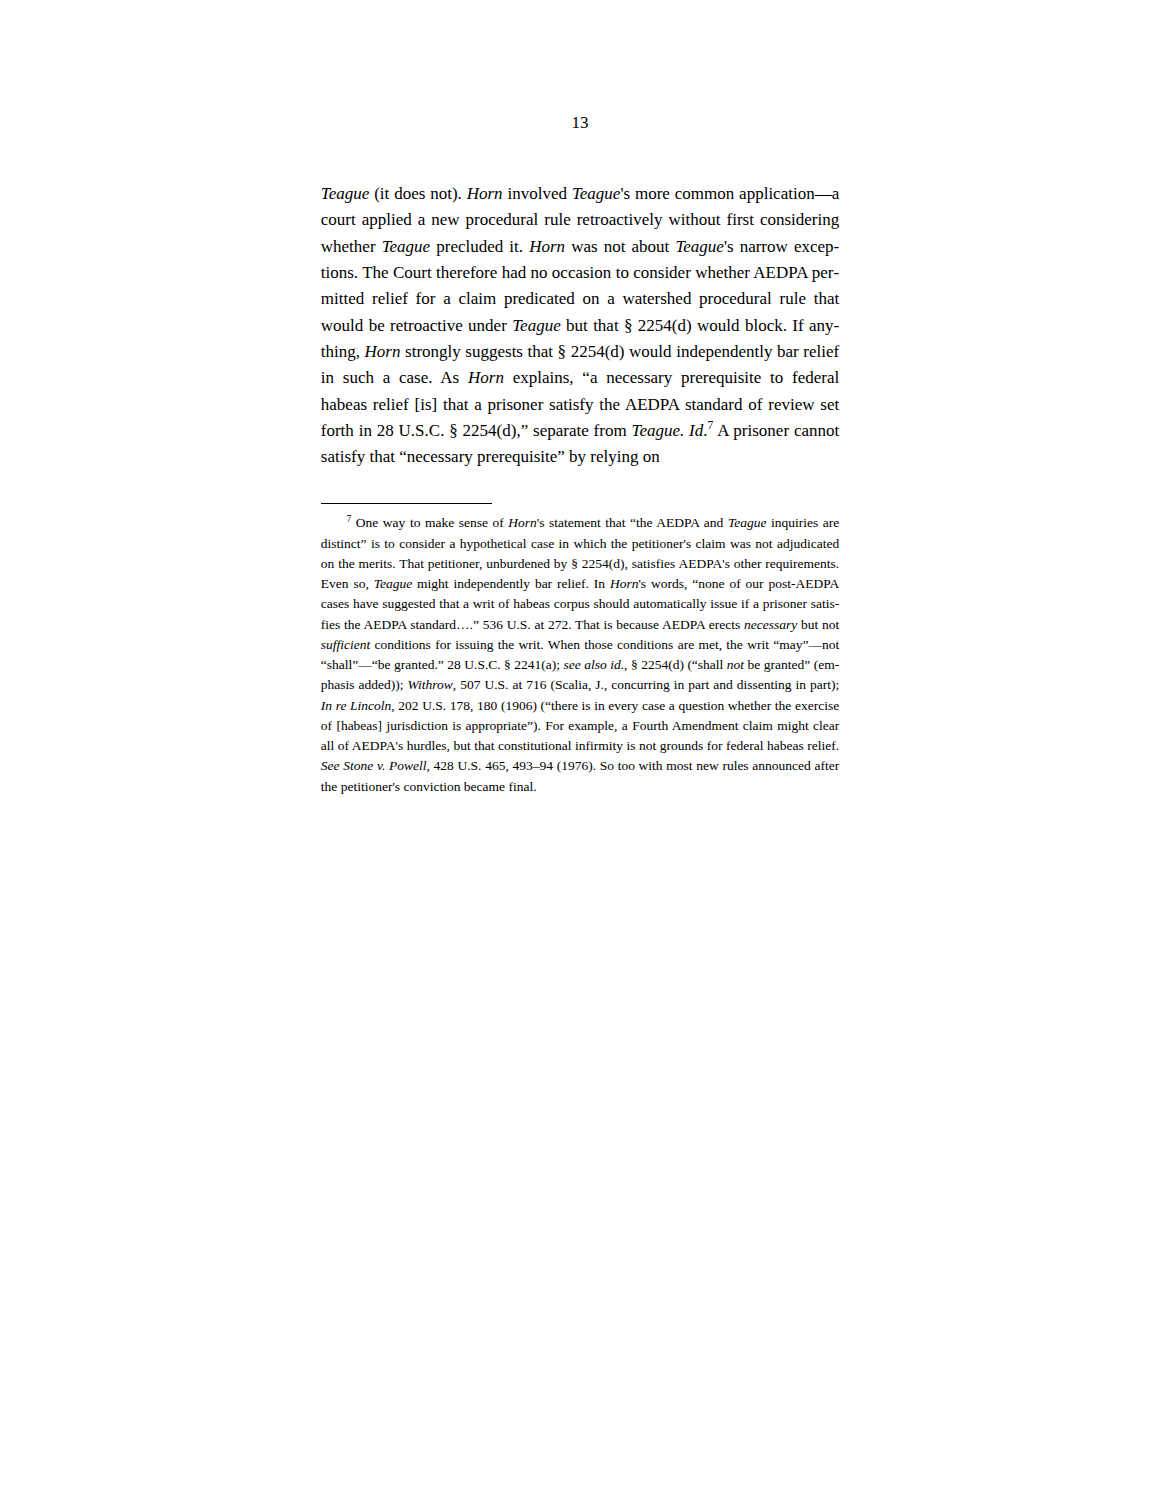13
Teague (it does not). Horn involved Teague's more common application—a court applied a new procedural rule retroactively without first considering whether Teague precluded it. Horn was not about Teague's narrow exceptions. The Court therefore had no occasion to consider whether AEDPA permitted relief for a claim predicated on a watershed procedural rule that would be retroactive under Teague but that § 2254(d) would block. If anything, Horn strongly suggests that § 2254(d) would independently bar relief in such a case. As Horn explains, “a necessary prerequisite to federal habeas relief [is] that a prisoner satisfy the AEDPA standard of review set forth in 28 U.S.C. § 2254(d),” separate from Teague. Id.7 A prisoner cannot satisfy that “necessary prerequisite” by relying on
7 One way to make sense of Horn's statement that “the AEDPA and Teague inquiries are distinct” is to consider a hypothetical case in which the petitioner's claim was not adjudicated on the merits. That petitioner, unburdened by § 2254(d), satisfies AEDPA's other requirements. Even so, Teague might independently bar relief. In Horn's words, “none of our post-AEDPA cases have suggested that a writ of habeas corpus should automatically issue if a prisoner satisfies the AEDPA standard….” 536 U.S. at 272. That is because AEDPA erects necessary but not sufficient conditions for issuing the writ. When those conditions are met, the writ “may”—not “shall”—“be granted.” 28 U.S.C. § 2241(a); see also id., § 2254(d) (“shall not be granted” (emphasis added)); Withrow, 507 U.S. at 716 (Scalia, J., concurring in part and dissenting in part); In re Lincoln, 202 U.S. 178, 180 (1906) (“there is in every case a question whether the exercise of [habeas] jurisdiction is appropriate”). For example, a Fourth Amendment claim might clear all of AEDPA's hurdles, but that constitutional infirmity is not grounds for federal habeas relief. See Stone v. Powell, 428 U.S. 465, 493–94 (1976). So too with most new rules announced after the petitioner's conviction became final.